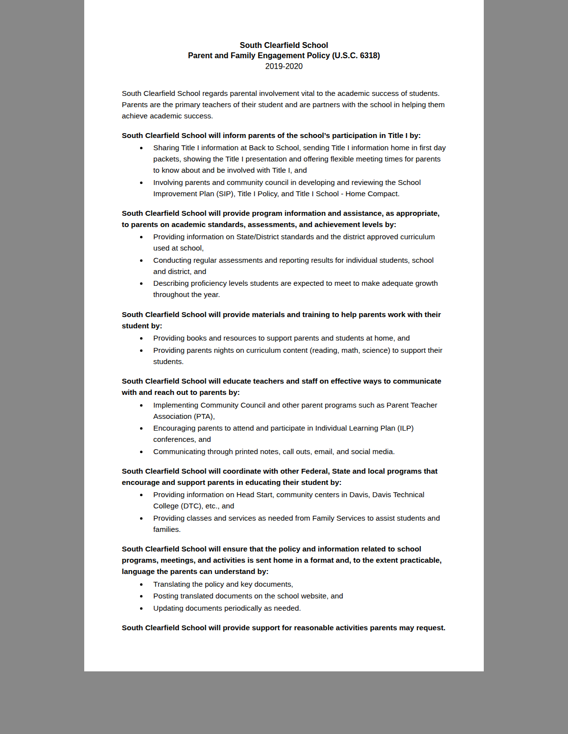South Clearfield School
Parent and Family Engagement Policy (U.S.C. 6318)
2019-2020
South Clearfield School regards parental involvement vital to the academic success of students. Parents are the primary teachers of their student and are partners with the school in helping them achieve academic success.
South Clearfield School will inform parents of the school’s participation in Title I by:
Sharing Title I information at Back to School, sending Title I information home in first day packets, showing the Title I presentation and offering flexible meeting times for parents to know about and be involved with Title I, and
Involving parents and community council in developing and reviewing the School Improvement Plan (SIP), Title I Policy, and Title I School - Home Compact.
South Clearfield School will provide program information and assistance, as appropriate, to parents on academic standards, assessments, and achievement levels by:
Providing information on State/District standards and the district approved curriculum used at school,
Conducting regular assessments and reporting results for individual students, school and district, and
Describing proficiency levels students are expected to meet to make adequate growth throughout the year.
South Clearfield School will provide materials and training to help parents work with their student by:
Providing books and resources to support parents and students at home, and
Providing parents nights on curriculum content (reading, math, science) to support their students.
South Clearfield School will educate teachers and staff on effective ways to communicate with and reach out to parents by:
Implementing Community Council and other parent programs such as Parent Teacher Association (PTA),
Encouraging parents to attend and participate in Individual Learning Plan (ILP) conferences, and
Communicating through printed notes, call outs, email, and social media.
South Clearfield School will coordinate with other Federal, State and local programs that encourage and support parents in educating their student by:
Providing information on Head Start, community centers in Davis, Davis Technical College (DTC), etc., and
Providing classes and services as needed from Family Services to assist students and families.
South Clearfield School will ensure that the policy and information related to school programs, meetings, and activities is sent home in a format and, to the extent practicable, language the parents can understand by:
Translating the policy and key documents,
Posting translated documents on the school website, and
Updating documents periodically as needed.
South Clearfield School will provide support for reasonable activities parents may request.